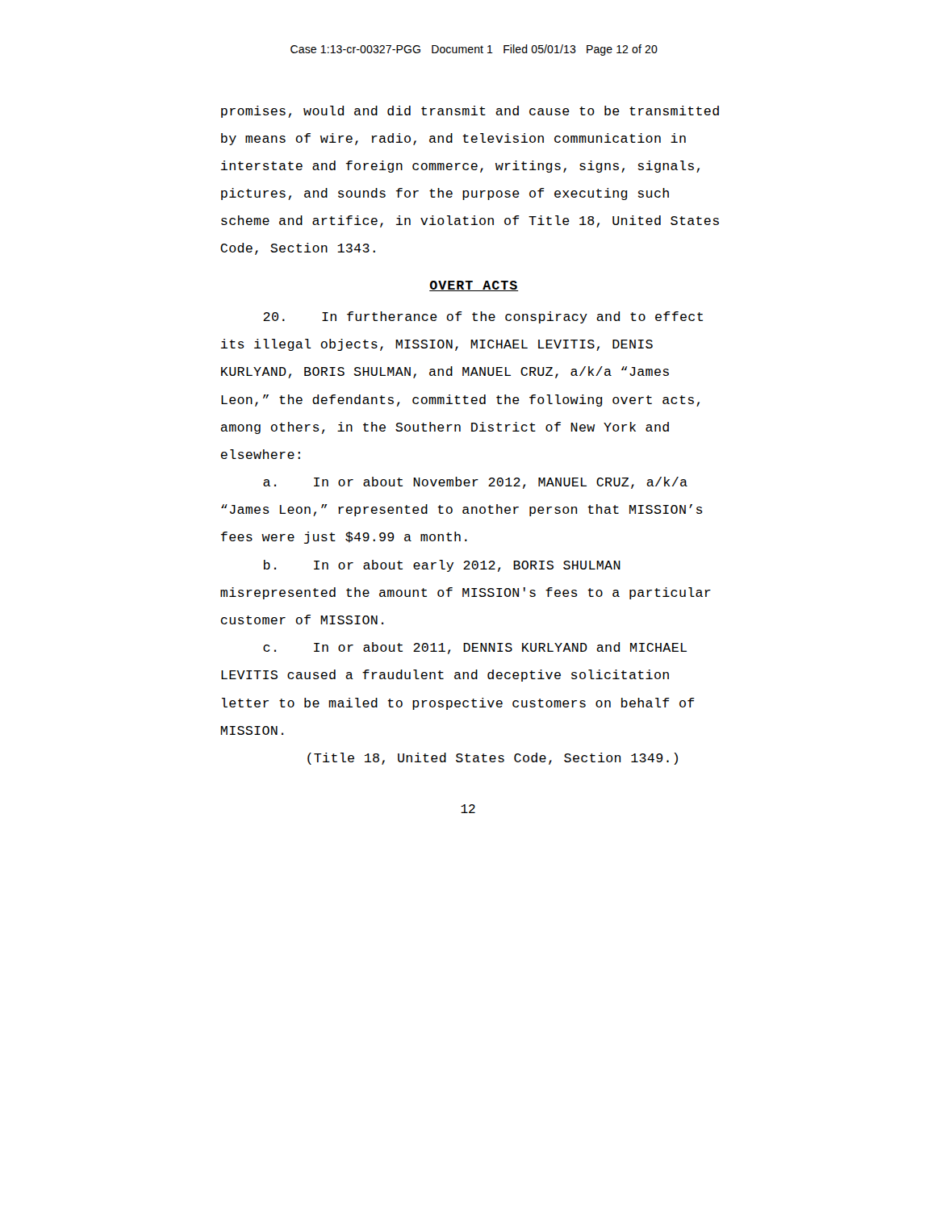Case 1:13-cr-00327-PGG Document 1 Filed 05/01/13 Page 12 of 20
promises, would and did transmit and cause to be transmitted by means of wire, radio, and television communication in interstate and foreign commerce, writings, signs, signals, pictures, and sounds for the purpose of executing such scheme and artifice, in violation of Title 18, United States Code, Section 1343.
OVERT ACTS
20. In furtherance of the conspiracy and to effect its illegal objects, MISSION, MICHAEL LEVITIS, DENIS KURLYAND, BORIS SHULMAN, and MANUEL CRUZ, a/k/a “James Leon,” the defendants, committed the following overt acts, among others, in the Southern District of New York and elsewhere:
a. In or about November 2012, MANUEL CRUZ, a/k/a “James Leon,” represented to another person that MISSION’s fees were just $49.99 a month.
b. In or about early 2012, BORIS SHULMAN misrepresented the amount of MISSION's fees to a particular customer of MISSION.
c. In or about 2011, DENNIS KURLYAND and MICHAEL LEVITIS caused a fraudulent and deceptive solicitation letter to be mailed to prospective customers on behalf of MISSION.
(Title 18, United States Code, Section 1349.)
12